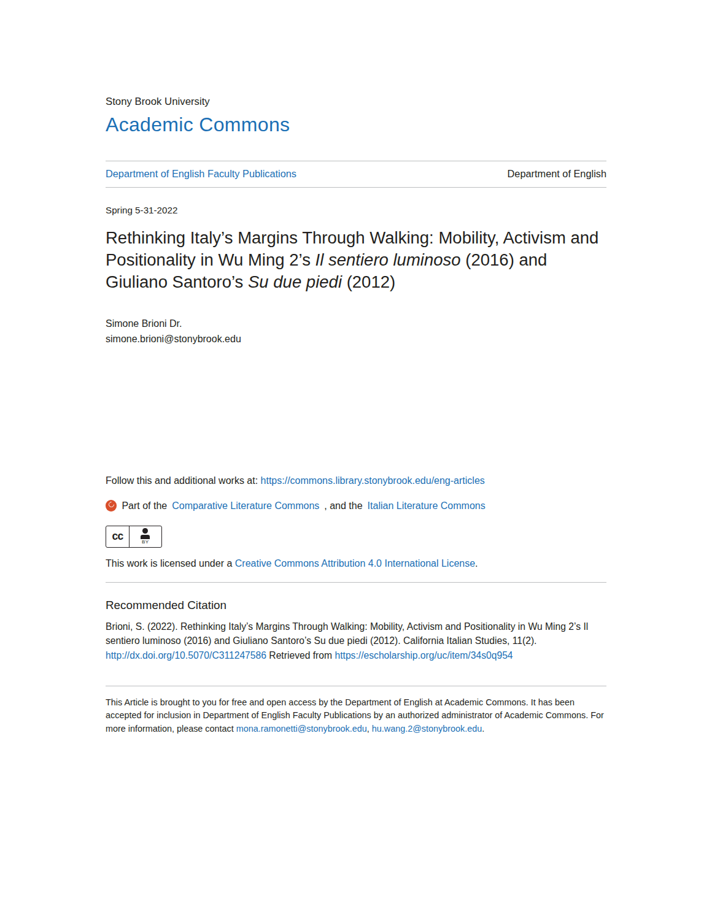Stony Brook University
Academic Commons
Department of English Faculty Publications Department of English
Spring 5-31-2022
Rethinking Italy’s Margins Through Walking: Mobility, Activism and Positionality in Wu Ming 2’s Il sentiero luminoso (2016) and Giuliano Santoro’s Su due piedi (2012)
Simone Brioni Dr.
simone.brioni@stonybrook.edu
Follow this and additional works at: https://commons.library.stonybrook.edu/eng-articles
Part of the Comparative Literature Commons, and the Italian Literature Commons
cc
BY
This work is licensed under a Creative Commons Attribution 4.0 International License.
Recommended Citation
Brioni, S. (2022). Rethinking Italy’s Margins Through Walking: Mobility, Activism and Positionality in Wu Ming 2’s Il sentiero luminoso (2016) and Giuliano Santoro’s Su due piedi (2012). California Italian Studies, 11(2). http://dx.doi.org/10.5070/C311247586 Retrieved from https://escholarship.org/uc/item/34s0q954
This Article is brought to you for free and open access by the Department of English at Academic Commons. It has been accepted for inclusion in Department of English Faculty Publications by an authorized administrator of Academic Commons. For more information, please contact mona.ramonetti@stonybrook.edu, hu.wang.2@stonybrook.edu.